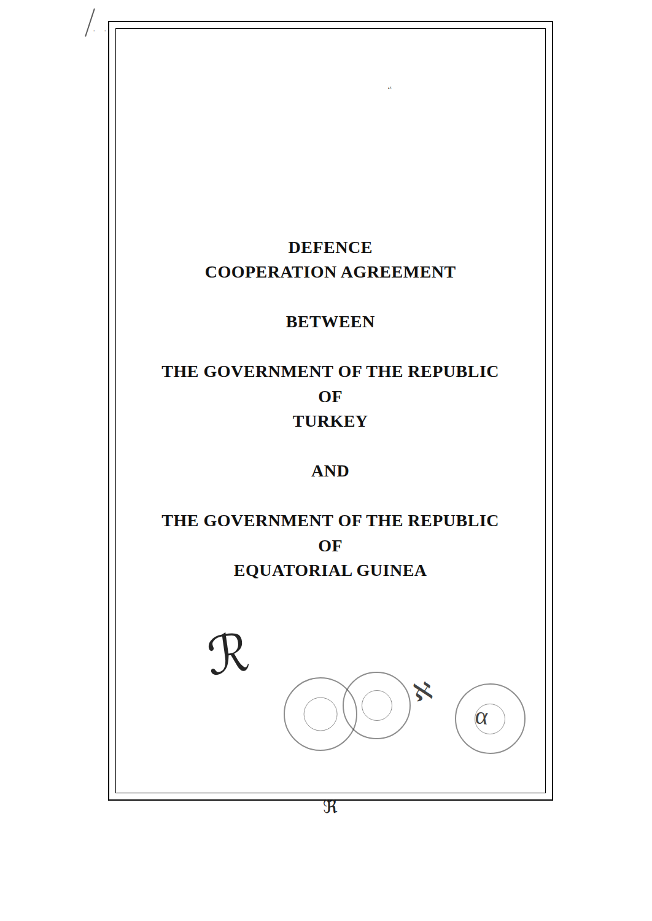. .
‘‘
DEFENCE
COOPERATION AGREEMENT
BETWEEN
THE GOVERNMENT OF THE REPUBLIC
OF TURKEY
AND
THE GOVERNMENT OF THE REPUBLIC
OF EQUATORIAL GUINEA
ℛ
ℵ
α
ℜ